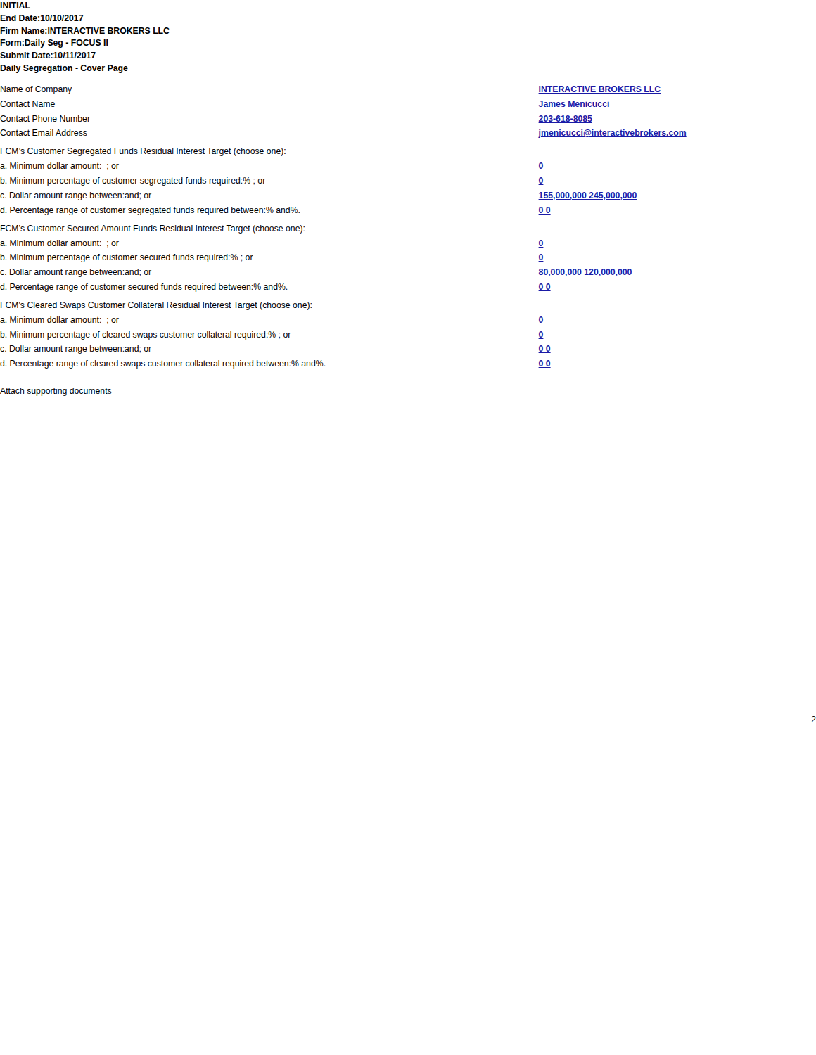INITIAL
End Date:10/10/2017
Firm Name:INTERACTIVE BROKERS LLC
Form:Daily Seg - FOCUS II
Submit Date:10/11/2017
Daily Segregation - Cover Page
| Name of Company | INTERACTIVE BROKERS LLC |
| Contact Name | James Menicucci |
| Contact Phone Number | 203-618-8085 |
| Contact Email Address | jmenicucci@interactivebrokers.com |
FCM’s Customer Segregated Funds Residual Interest Target (choose one):
| a. Minimum dollar amount: ; or | 0 |
| b. Minimum percentage of customer segregated funds required:% ; or | 0 |
| c. Dollar amount range between:and; or | 155,000,000 245,000,000 |
| d. Percentage range of customer segregated funds required between:% and%. | 0 0 |
FCM’s Customer Secured Amount Funds Residual Interest Target (choose one):
| a. Minimum dollar amount: ; or | 0 |
| b. Minimum percentage of customer secured funds required:% ; or | 0 |
| c. Dollar amount range between:and; or | 80,000,000 120,000,000 |
| d. Percentage range of customer secured funds required between:% and%. | 0 0 |
FCM's Cleared Swaps Customer Collateral Residual Interest Target (choose one):
| a. Minimum dollar amount: ; or | 0 |
| b. Minimum percentage of cleared swaps customer collateral required:% ; or | 0 |
| c. Dollar amount range between:and; or | 0 0 |
| d. Percentage range of cleared swaps customer collateral required between:% and%. | 0 0 |
Attach supporting documents
2